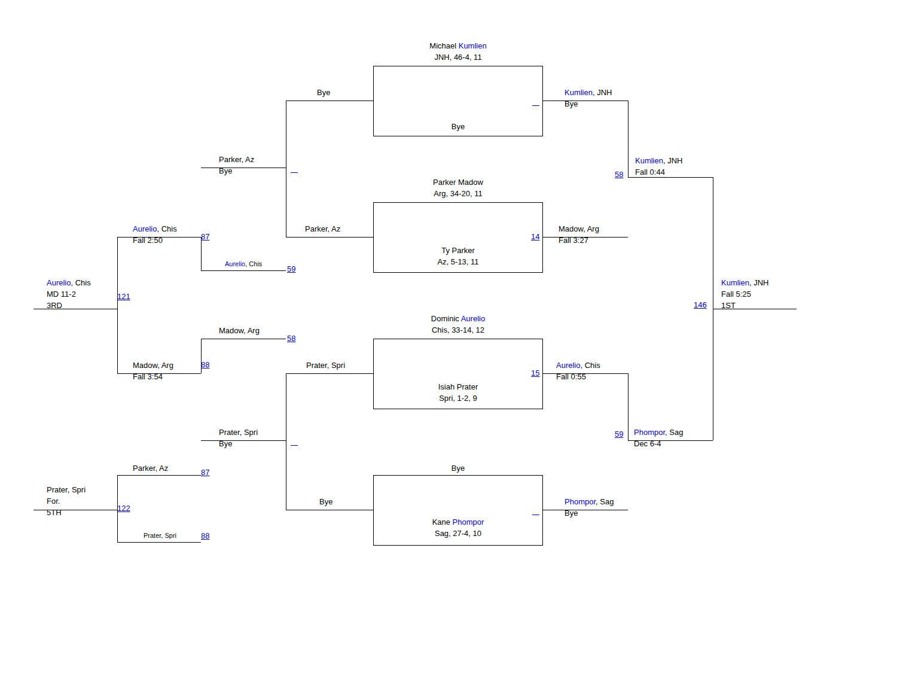Michael Kumlien
JNH, 46-4, 11
Bye
Bye
Parker, Az
Bye
Parker Madow
Arg, 34-20, 11
Ty Parker
Az, 5-13, 11
Parker, Az
Kumlien, JNH
Bye
Madow, Arg
Fall 3:27
14
Kumlien, JNH
Fall 0:44
58
Dominic Aurelio
Chis, 33-14, 12
Isiah Prater
Spri, 1-2, 9
Prater, Spri
Madow, Arg
58
Prater, Spri
Bye
Bye
Kane Phompor
Sag, 27-4, 10
Bye
Aurelio, Chis
Fall 0:55
15
Phompor, Sag
Bye
Phompor, Sag
Dec 6-4
59
Kumlien, JNH
Fall 5:25
1ST
146
Aurelio, Chis
Fall 2:50
87
Aurelio, Chis
59
Madow, Arg
Fall 3:54
88
Aurelio, Chis
MD 11-2
3RD
121
Parker, Az
87
Prater, Spri
88
Prater, Spri
For.
5TH
122